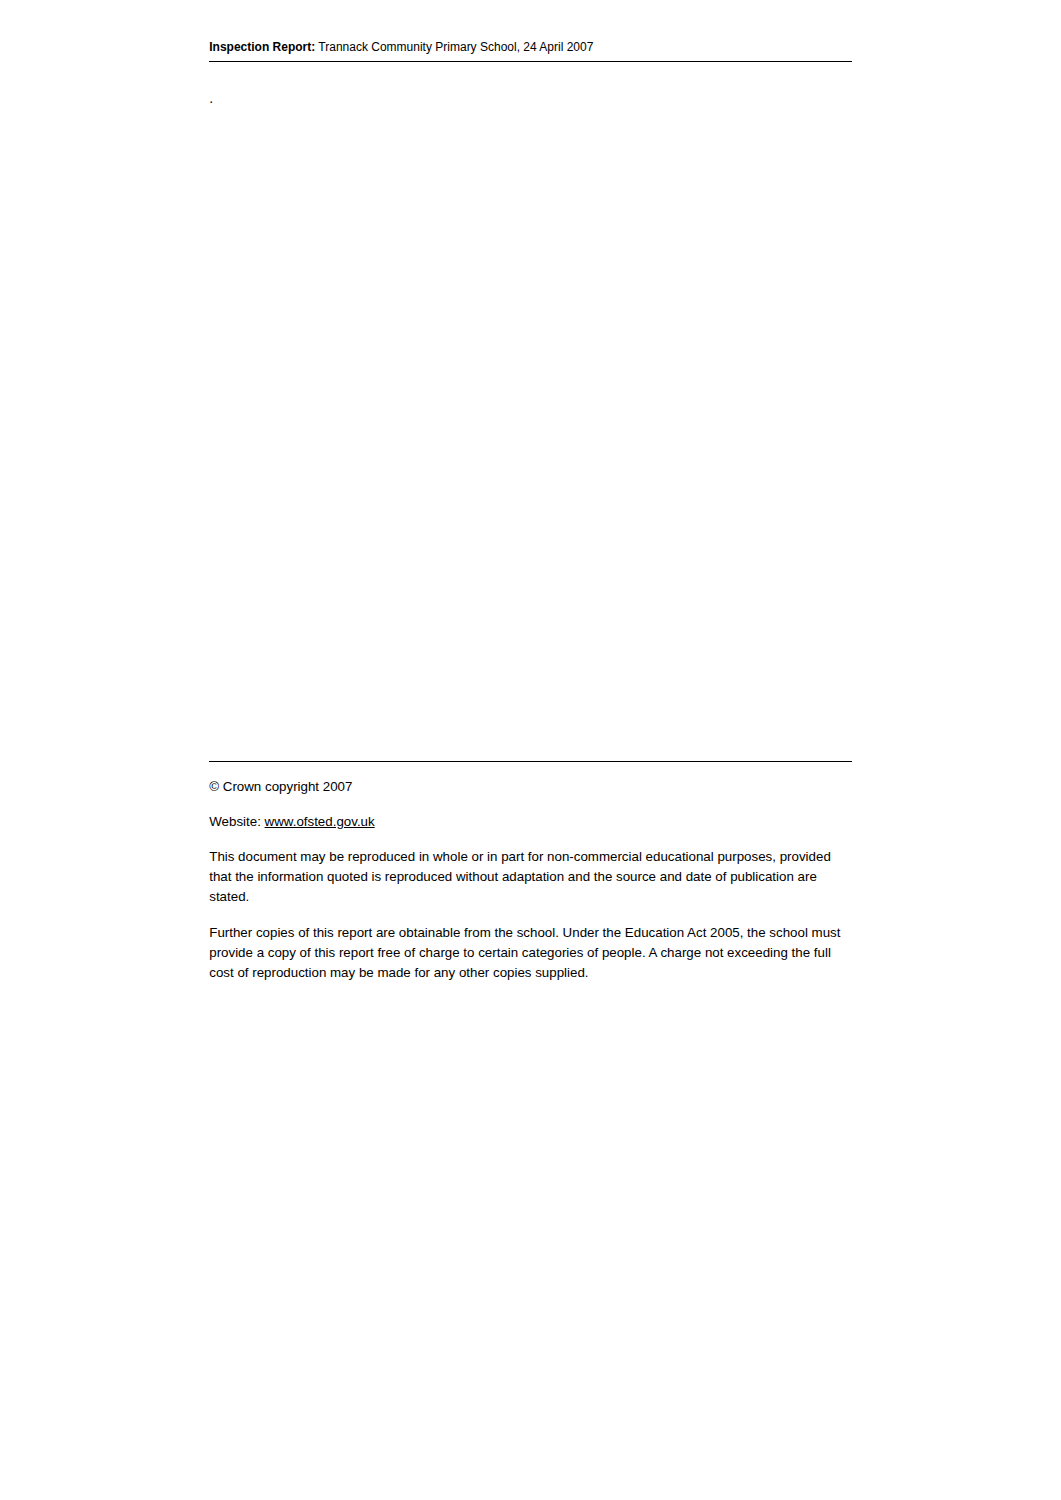Inspection Report: Trannack Community Primary School, 24 April 2007
.
© Crown copyright 2007
Website: www.ofsted.gov.uk
This document may be reproduced in whole or in part for non-commercial educational purposes, provided that the information quoted is reproduced without adaptation and the source and date of publication are stated.
Further copies of this report are obtainable from the school. Under the Education Act 2005, the school must provide a copy of this report free of charge to certain categories of people. A charge not exceeding the full cost of reproduction may be made for any other copies supplied.